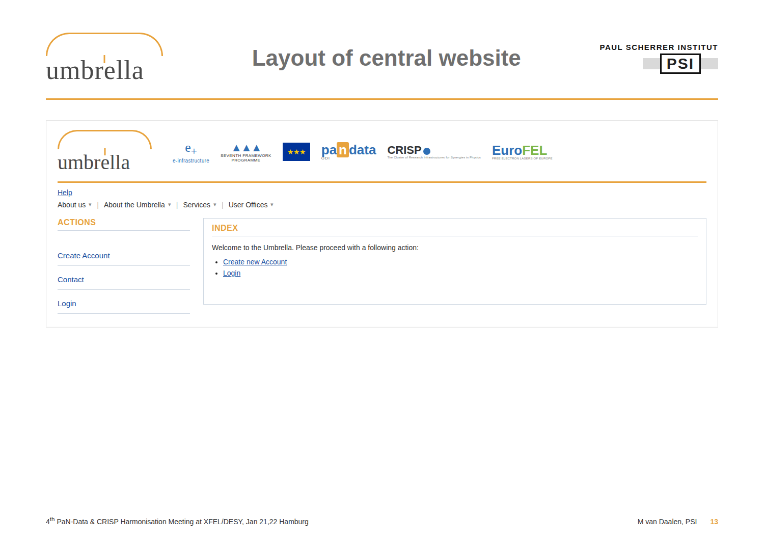umbrella
Layout of central website
PAUL SCHERRER INSTITUT
PSI
umbrella
e+
e-infrastructure
▲▲▲
SEVENTH FRAMEWORK
PROGRAMME
★★★
pandata ODI
CRISP The Cluster of Research Infrastructures for Synergies in Physics
EuroFEL FREE ELECTRON LASERS OF EUROPE
Help About us ▾ | About the Umbrella ▾ | Services ▾ | User Offices ▾
ACTIONS
Create Account
Contact
Login
INDEX
Welcome to the Umbrella. Please proceed with a following action:
Create new Account
Login
4th PaN-Data & CRISP Harmonisation Meeting at XFEL/DESY, Jan 21,22 Hamburg
M van Daalen, PSI 13